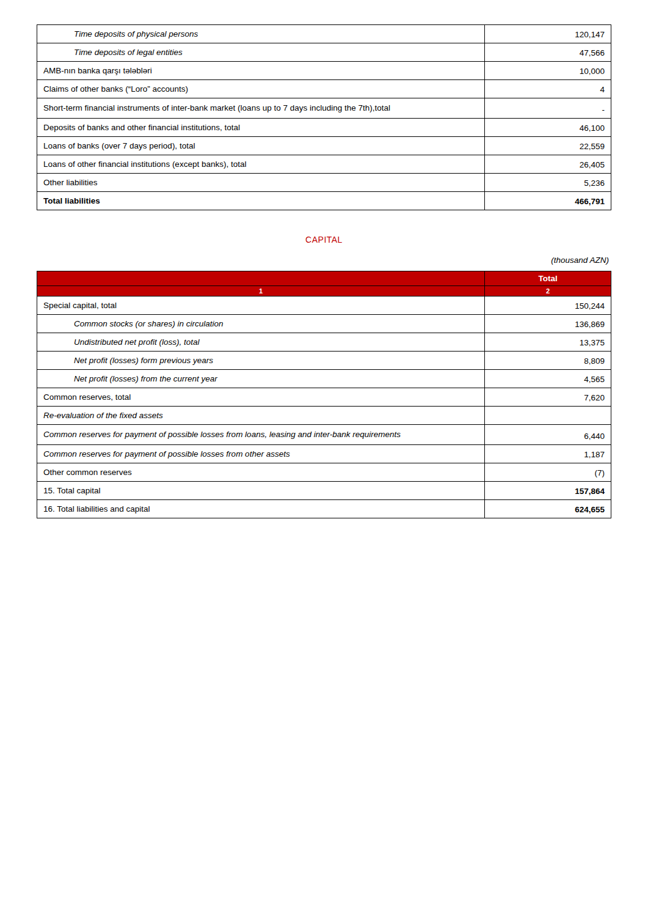| Time deposits of physical persons | 120,147 |
| Time deposits of legal entities | 47,566 |
| AMB-nın banka qarşı tələbləri | 10,000 |
| Claims of other banks (“Loro” accounts) | 4 |
| Short-term financial instruments of inter-bank market (loans up to 7 days including the 7th),total | - |
| Deposits of banks and other financial institutions, total | 46,100 |
| Loans of banks (over 7 days period), total | 22,559 |
| Loans of other financial institutions (except banks), total | 26,405 |
| Other liabilities | 5,236 |
| Total liabilities | 466,791 |
CAPITAL
(thousand AZN)
| | Total |
| 1 | 2 |
| Special capital, total | 150,244 |
| Common stocks (or shares) in circulation | 136,869 |
| Undistributed net profit (loss), total | 13,375 |
| Net profit (losses) form previous years | 8,809 |
| Net profit (losses) from the current year | 4,565 |
| Common reserves, total | 7,620 |
| Re-evaluation of the fixed assets | |
| Common reserves for payment of possible losses from loans, leasing and inter-bank requirements | 6,440 |
| Common reserves for payment of possible losses from other assets | 1,187 |
| Other common reserves | (7) |
| 15. Total capital | 157,864 |
| 16. Total liabilities and capital | 624,655 |